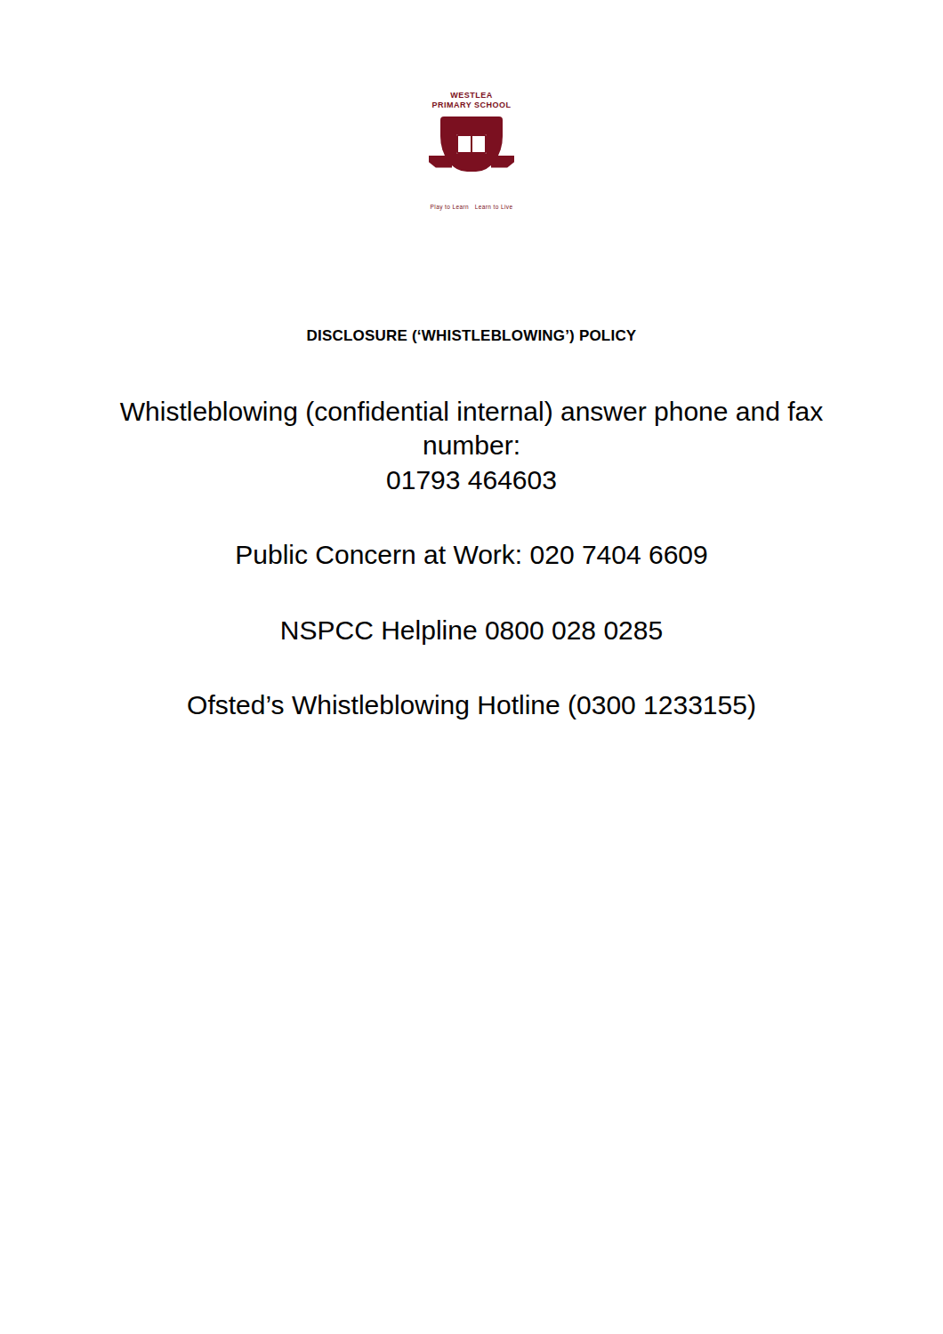WESTLEA
PRIMARY SCHOOL
Play to Learn Learn to Live
DISCLOSURE (‘WHISTLEBLOWING’) POLICY
Whistleblowing (confidential internal) answer phone and fax number:
01793 464603
Public Concern at Work: 020 7404 6609
NSPCC Helpline 0800 028 0285
Ofsted’s Whistleblowing Hotline (0300 1233155)